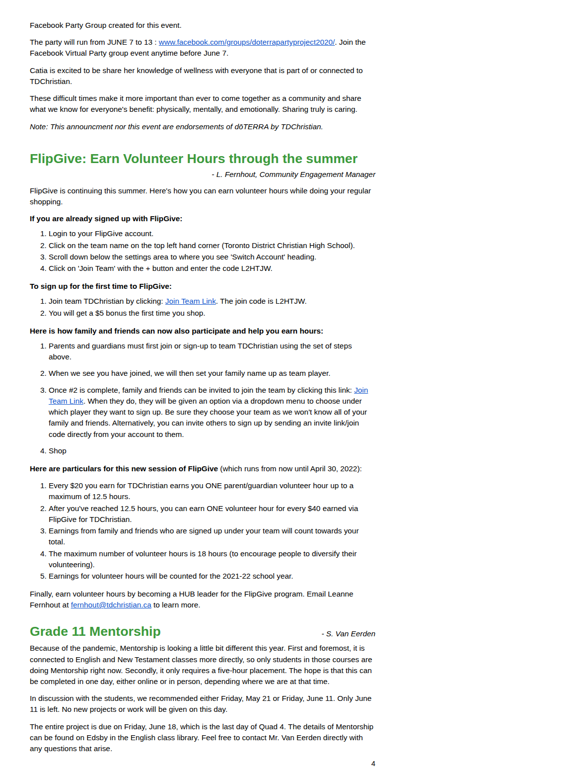Facebook Party Group created for this event.
The party will run from JUNE 7 to 13 : www.facebook.com/groups/doterrapartyproject2020/. Join the Facebook Virtual Party group event anytime before June 7.
Catia is excited to be share her knowledge of wellness with everyone that is part of or connected to TDChristian.
These difficult times make it more important than ever to come together as a community and share what we know for everyone's benefit: physically, mentally, and emotionally. Sharing truly is caring.
Note: This announcment nor this event are endorsements of dōTERRA by TDChristian.
FlipGive: Earn Volunteer Hours through the summer
- L. Fernhout, Community Engagement Manager
FlipGive is continuing this summer. Here's how you can earn volunteer hours while doing your regular shopping.
If you are already signed up with FlipGive:
Login to your FlipGive account.
Click on the team name on the top left hand corner (Toronto District Christian High School).
Scroll down below the settings area to where you see 'Switch Account' heading.
Click on 'Join Team' with the + button and enter the code L2HTJW.
To sign up for the first time to FlipGive:
Join team TDChristian by clicking: Join Team Link. The join code is L2HTJW.
You will get a $5 bonus the first time you shop.
Here is how family and friends can now also participate and help you earn hours:
Parents and guardians must first join or sign-up to team TDChristian using the set of steps above.
When we see you have joined, we will then set your family name up as team player.
Once #2 is complete, family and friends can be invited to join the team by clicking this link: Join Team Link. When they do, they will be given an option via a dropdown menu to choose under which player they want to sign up. Be sure they choose your team as we won't know all of your family and friends. Alternatively, you can invite others to sign up by sending an invite link/join code directly from your account to them.
Shop
Here are particulars for this new session of FlipGive (which runs from now until April 30, 2022):
Every $20 you earn for TDChristian earns you ONE parent/guardian volunteer hour up to a maximum of 12.5 hours.
After you've reached 12.5 hours, you can earn ONE volunteer hour for every $40 earned via FlipGive for TDChristian.
Earnings from family and friends who are signed up under your team will count towards your total.
The maximum number of volunteer hours is 18 hours (to encourage people to diversify their volunteering).
Earnings for volunteer hours will be counted for the 2021-22 school year.
Finally, earn volunteer hours by becoming a HUB leader for the FlipGive program. Email Leanne Fernhout at fernhout@tdchristian.ca to learn more.
Grade 11 Mentorship
- S. Van Eerden
Because of the pandemic, Mentorship is looking a little bit different this year. First and foremost, it is connected to English and New Testament classes more directly, so only students in those courses are doing Mentorship right now. Secondly, it only requires a five-hour placement. The hope is that this can be completed in one day, either online or in person, depending where we are at that time.
In discussion with the students, we recommended either Friday, May 21 or Friday, June 11. Only June 11 is left. No new projects or work will be given on this day.
The entire project is due on Friday, June 18, which is the last day of Quad 4. The details of Mentorship can be found on Edsby in the English class library. Feel free to contact Mr. Van Eerden directly with any questions that arise.
4